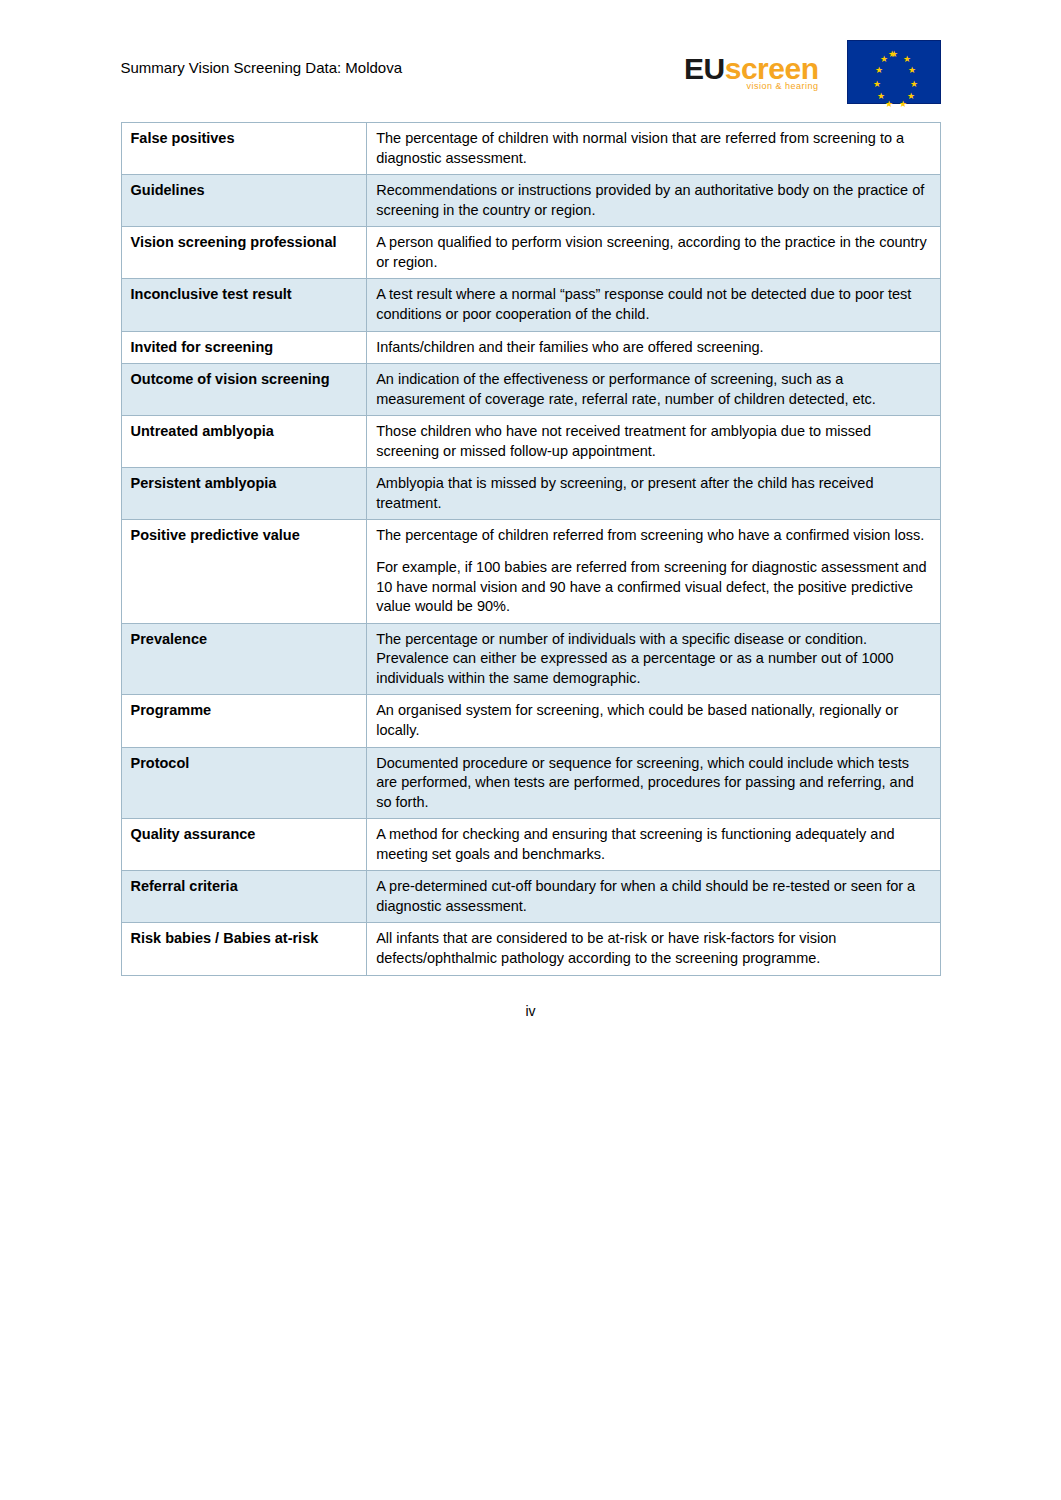Summary Vision Screening Data: Moldova
EU screen vision & hearing
★ ★ ★ ★ ★ ★ ★ ★ ★ ★ ★ ★
| False positives | The percentage of children with normal vision that are referred from screening to a diagnostic assessment. |
| Guidelines | Recommendations or instructions provided by an authoritative body on the practice of screening in the country or region. |
| Vision screening professional | A person qualified to perform vision screening, according to the practice in the country or region. |
| Inconclusive test result | A test result where a normal “pass” response could not be detected due to poor test conditions or poor cooperation of the child. |
| Invited for screening | Infants/children and their families who are offered screening. |
| Outcome of vision screening | An indication of the effectiveness or performance of screening, such as a measurement of coverage rate, referral rate, number of children detected, etc. |
| Untreated amblyopia | Those children who have not received treatment for amblyopia due to missed screening or missed follow-up appointment. |
| Persistent amblyopia | Amblyopia that is missed by screening, or present after the child has received treatment. |
| Positive predictive value | The percentage of children referred from screening who have a confirmed vision loss. For example, if 100 babies are referred from screening for diagnostic assessment and 10 have normal vision and 90 have a confirmed visual defect, the positive predictive value would be 90%. |
| Prevalence | The percentage or number of individuals with a specific disease or condition. Prevalence can either be expressed as a percentage or as a number out of 1000 individuals within the same demographic. |
| Programme | An organised system for screening, which could be based nationally, regionally or locally. |
| Protocol | Documented procedure or sequence for screening, which could include which tests are performed, when tests are performed, procedures for passing and referring, and so forth. |
| Quality assurance | A method for checking and ensuring that screening is functioning adequately and meeting set goals and benchmarks. |
| Referral criteria | A pre-determined cut-off boundary for when a child should be re-tested or seen for a diagnostic assessment. |
| Risk babies / Babies at-risk | All infants that are considered to be at-risk or have risk-factors for vision defects/ophthalmic pathology according to the screening programme. |
iv